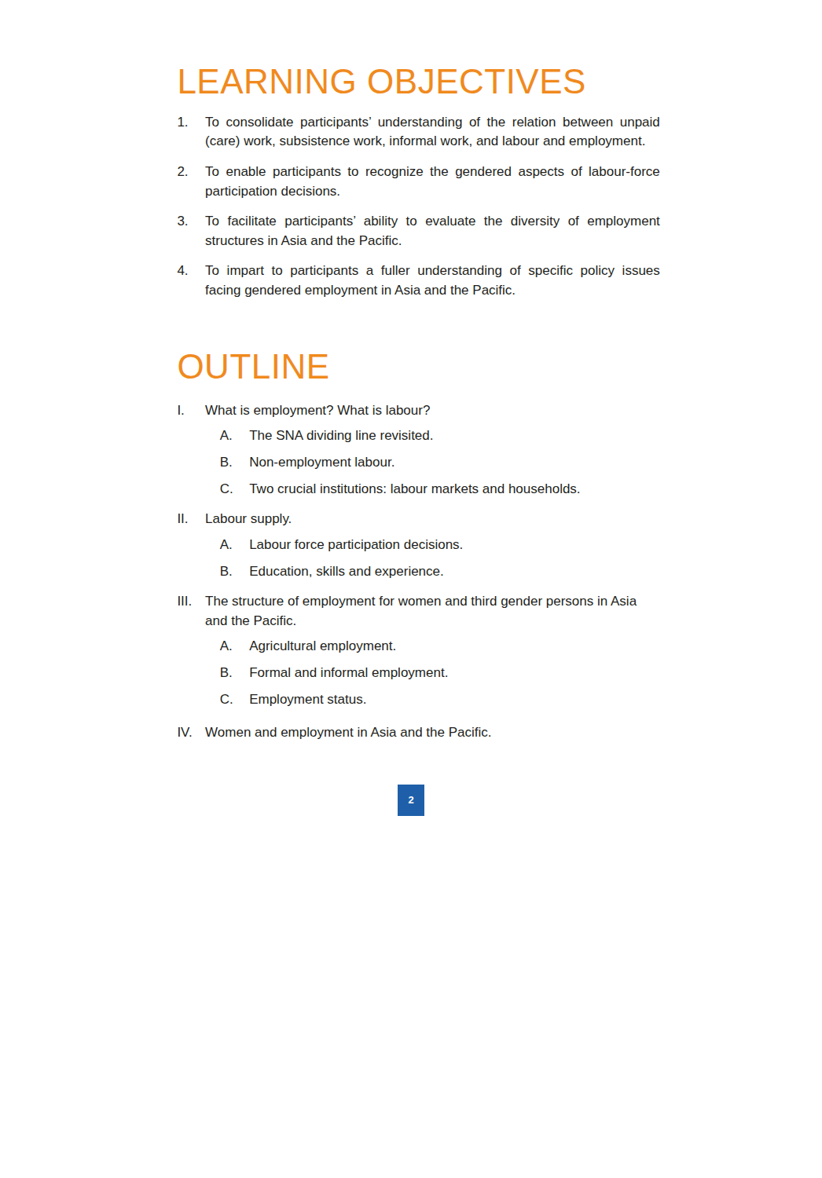LEARNING OBJECTIVES
1. To consolidate participants’ understanding of the relation between unpaid (care) work, subsistence work, informal work, and labour and employment.
2. To enable participants to recognize the gendered aspects of labour-force participation decisions.
3. To facilitate participants’ ability to evaluate the diversity of employment structures in Asia and the Pacific.
4. To impart to participants a fuller understanding of specific policy issues facing gendered employment in Asia and the Pacific.
OUTLINE
I. What is employment? What is labour?
A. The SNA dividing line revisited.
B. Non-employment labour.
C. Two crucial institutions: labour markets and households.
II. Labour supply.
A. Labour force participation decisions.
B. Education, skills and experience.
III. The structure of employment for women and third gender persons in Asia and the Pacific.
A. Agricultural employment.
B. Formal and informal employment.
C. Employment status.
IV. Women and employment in Asia and the Pacific.
2